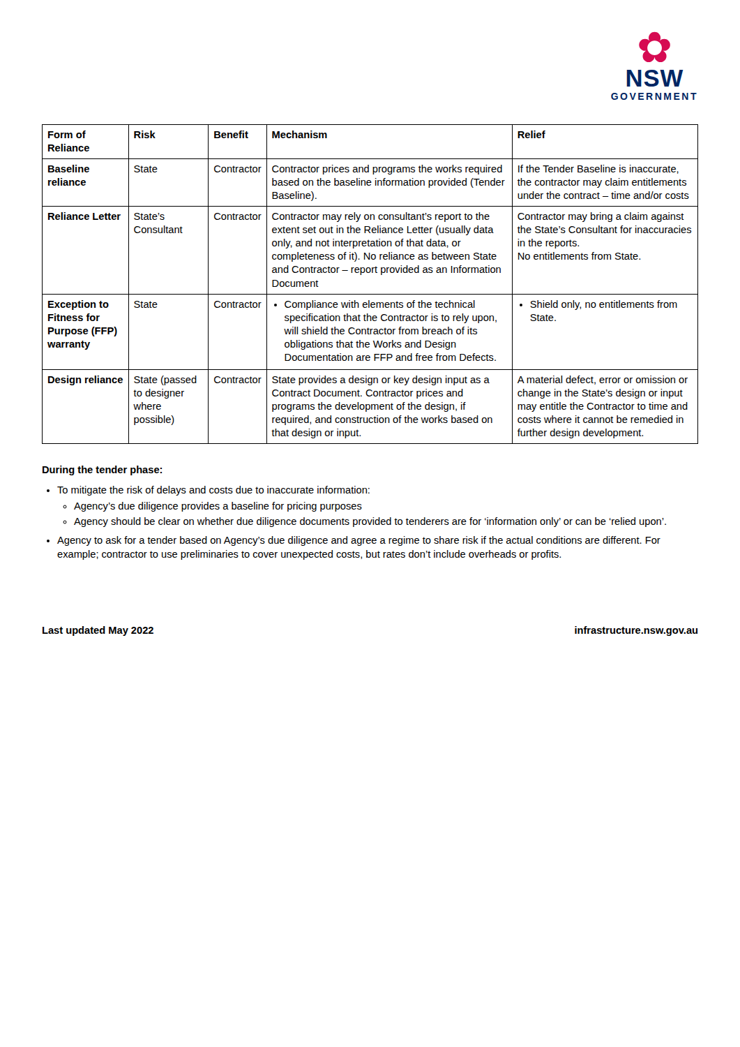✿
NSW
GOVERNMENT
| Form of Reliance | Risk | Benefit | Mechanism | Relief |
| --- | --- | --- | --- | --- |
| Baseline reliance | State | Contractor | Contractor prices and programs the works required based on the baseline information provided (Tender Baseline). | If the Tender Baseline is inaccurate, the contractor may claim entitlements under the contract – time and/or costs |
| Reliance Letter | State’s Consultant | Contractor | Contractor may rely on consultant’s report to the extent set out in the Reliance Letter (usually data only, and not interpretation of that data, or completeness of it). No reliance as between State and Contractor – report provided as an Information Document | Contractor may bring a claim against the State’s Consultant for inaccuracies in the reports. No entitlements from State. |
| Exception to Fitness for Purpose (FFP) warranty | State | Contractor | Compliance with elements of the technical specification that the Contractor is to rely upon, will shield the Contractor from breach of its obligations that the Works and Design Documentation are FFP and free from Defects. | Shield only, no entitlements from State. |
| Design reliance | State (passed to designer where possible) | Contractor | State provides a design or key design input as a Contract Document. Contractor prices and programs the development of the design, if required, and construction of the works based on that design or input. | A material defect, error or omission or change in the State’s design or input may entitle the Contractor to time and costs where it cannot be remedied in further design development. |
During the tender phase:
To mitigate the risk of delays and costs due to inaccurate information:
Agency’s due diligence provides a baseline for pricing purposes
Agency should be clear on whether due diligence documents provided to tenderers are for ‘information only’ or can be ‘relied upon’.
Agency to ask for a tender based on Agency’s due diligence and agree a regime to share risk if the actual conditions are different. For example; contractor to use preliminaries to cover unexpected costs, but rates don’t include overheads or profits.
Last updated May 2022 infrastructure.nsw.gov.au